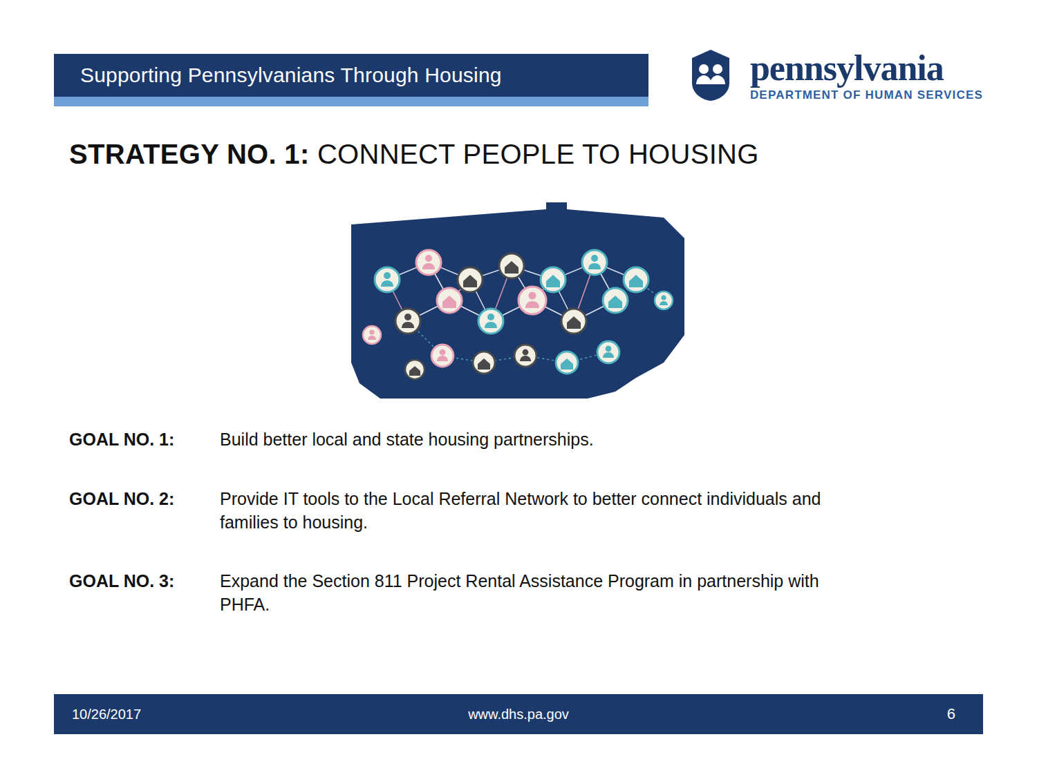Supporting Pennsylvanians Through Housing
pennsylvania DEPARTMENT OF HUMAN SERVICES
STRATEGY NO. 1: CONNECT PEOPLE TO HOUSING
Pennsylvania network of people and homes
GOAL NO. 1:
Build better local and state housing partnerships.
GOAL NO. 2:
Provide IT tools to the Local Referral Network to better connect individuals and families to housing.
GOAL NO. 3:
Expand the Section 811 Project Rental Assistance Program in partnership with PHFA.
10/26/2017
www.dhs.pa.gov
6